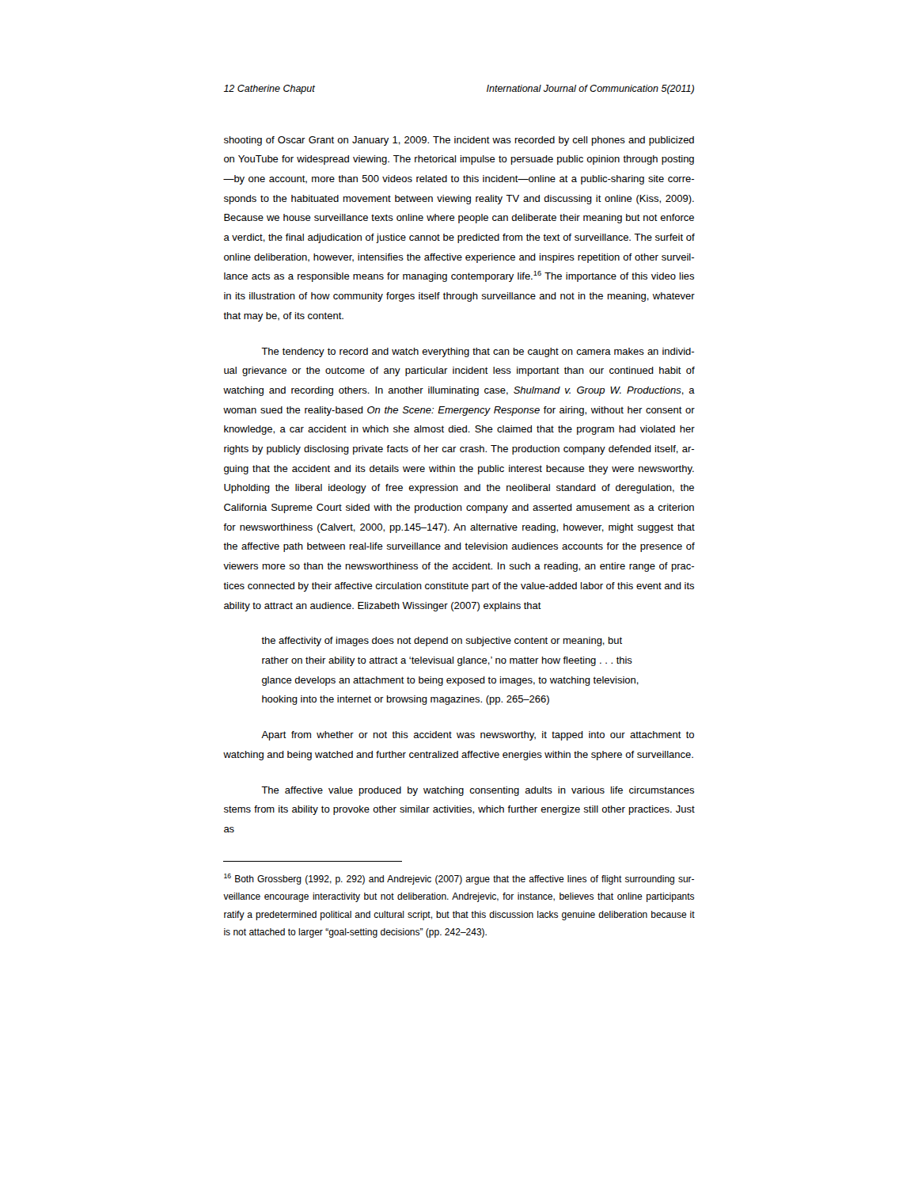12 Catherine Chaput
International Journal of Communication 5(2011)
shooting of Oscar Grant on January 1, 2009. The incident was recorded by cell phones and publicized on YouTube for widespread viewing. The rhetorical impulse to persuade public opinion through posting—by one account, more than 500 videos related to this incident—online at a public-sharing site corresponds to the habituated movement between viewing reality TV and discussing it online (Kiss, 2009). Because we house surveillance texts online where people can deliberate their meaning but not enforce a verdict, the final adjudication of justice cannot be predicted from the text of surveillance. The surfeit of online deliberation, however, intensifies the affective experience and inspires repetition of other surveillance acts as a responsible means for managing contemporary life.16 The importance of this video lies in its illustration of how community forges itself through surveillance and not in the meaning, whatever that may be, of its content.
The tendency to record and watch everything that can be caught on camera makes an individual grievance or the outcome of any particular incident less important than our continued habit of watching and recording others. In another illuminating case, Shulmand v. Group W. Productions, a woman sued the reality-based On the Scene: Emergency Response for airing, without her consent or knowledge, a car accident in which she almost died. She claimed that the program had violated her rights by publicly disclosing private facts of her car crash. The production company defended itself, arguing that the accident and its details were within the public interest because they were newsworthy. Upholding the liberal ideology of free expression and the neoliberal standard of deregulation, the California Supreme Court sided with the production company and asserted amusement as a criterion for newsworthiness (Calvert, 2000, pp.145–147). An alternative reading, however, might suggest that the affective path between real-life surveillance and television audiences accounts for the presence of viewers more so than the newsworthiness of the accident. In such a reading, an entire range of practices connected by their affective circulation constitute part of the value-added labor of this event and its ability to attract an audience. Elizabeth Wissinger (2007) explains that
the affectivity of images does not depend on subjective content or meaning, but rather on their ability to attract a ‘televisual glance,’ no matter how fleeting . . . this glance develops an attachment to being exposed to images, to watching television, hooking into the internet or browsing magazines. (pp. 265–266)
Apart from whether or not this accident was newsworthy, it tapped into our attachment to watching and being watched and further centralized affective energies within the sphere of surveillance.
The affective value produced by watching consenting adults in various life circumstances stems from its ability to provoke other similar activities, which further energize still other practices. Just as
16 Both Grossberg (1992, p. 292) and Andrejevic (2007) argue that the affective lines of flight surrounding surveillance encourage interactivity but not deliberation. Andrejevic, for instance, believes that online participants ratify a predetermined political and cultural script, but that this discussion lacks genuine deliberation because it is not attached to larger “goal-setting decisions” (pp. 242–243).